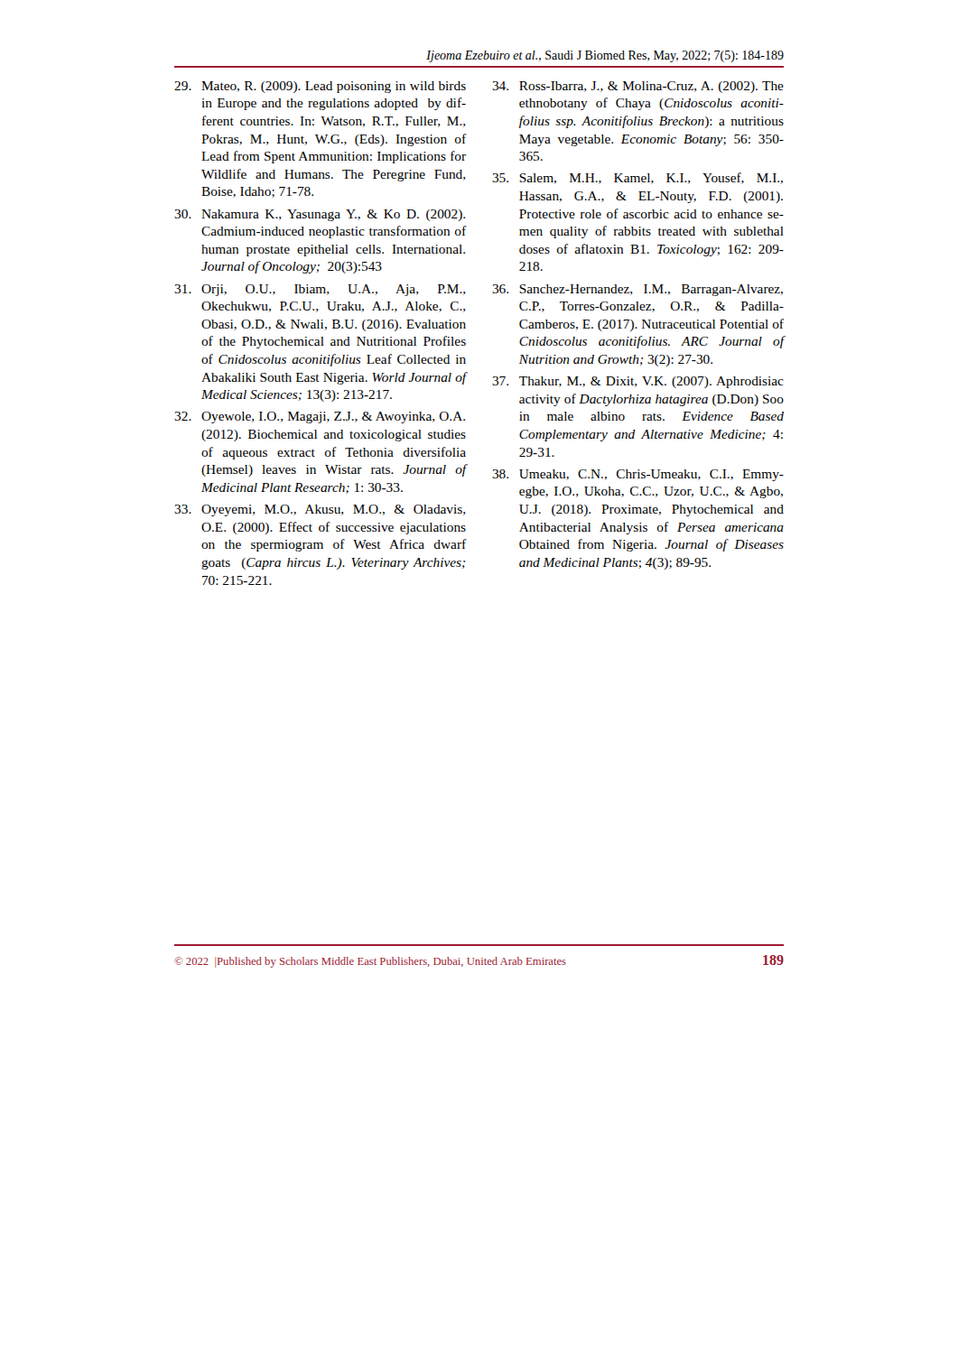Ijeoma Ezebuiro et al., Saudi J Biomed Res, May, 2022; 7(5): 184-189
29. Mateo, R. (2009). Lead poisoning in wild birds in Europe and the regulations adopted by different countries. In: Watson, R.T., Fuller, M., Pokras, M., Hunt, W.G., (Eds). Ingestion of Lead from Spent Ammunition: Implications for Wildlife and Humans. The Peregrine Fund, Boise, Idaho; 71-78.
30. Nakamura K., Yasunaga Y., & Ko D. (2002). Cadmium-induced neoplastic transformation of human prostate epithelial cells. International. Journal of Oncology; 20(3):543
31. Orji, O.U., Ibiam, U.A., Aja, P.M., Okechukwu, P.C.U., Uraku, A.J., Aloke, C., Obasi, O.D., & Nwali, B.U. (2016). Evaluation of the Phytochemical and Nutritional Profiles of Cnidoscolus aconitifolius Leaf Collected in Abakaliki South East Nigeria. World Journal of Medical Sciences; 13(3): 213-217.
32. Oyewole, I.O., Magaji, Z.J., & Awoyinka, O.A. (2012). Biochemical and toxicological studies of aqueous extract of Tethonia diversifolia (Hemsel) leaves in Wistar rats. Journal of Medicinal Plant Research; 1: 30-33.
33. Oyeyemi, M.O., Akusu, M.O., & Oladavis, O.E. (2000). Effect of successive ejaculations on the spermiogram of West Africa dwarf goats (Capra hircus L.). Veterinary Archives; 70: 215-221.
34. Ross-Ibarra, J., & Molina-Cruz, A. (2002). The ethnobotany of Chaya (Cnidoscolus aconitifolius ssp. Aconitifolius Breckon): a nutritious Maya vegetable. Economic Botany; 56: 350-365.
35. Salem, M.H., Kamel, K.I., Yousef, M.I., Hassan, G.A., & EL-Nouty, F.D. (2001). Protective role of ascorbic acid to enhance semen quality of rabbits treated with sublethal doses of aflatoxin B1. Toxicology; 162: 209-218.
36. Sanchez-Hernandez, I.M., Barragan-Alvarez, C.P., Torres-Gonzalez, O.R., & Padilla-Camberos, E. (2017). Nutraceutical Potential of Cnidoscolus aconitifolius. ARC Journal of Nutrition and Growth; 3(2): 27-30.
37. Thakur, M., & Dixit, V.K. (2007). Aphrodisiac activity of Dactylorhiza hatagirea (D.Don) Soo in male albino rats. Evidence Based Complementary and Alternative Medicine; 4: 29-31.
38. Umeaku, C.N., Chris-Umeaku, C.I., Emmy-egbe, I.O., Ukoha, C.C., Uzor, U.C., & Agbo, U.J. (2018). Proximate, Phytochemical and Antibacterial Analysis of Persea americana Obtained from Nigeria. Journal of Diseases and Medicinal Plants; 4(3); 89-95.
© 2022 |Published by Scholars Middle East Publishers, Dubai, United Arab Emirates
189